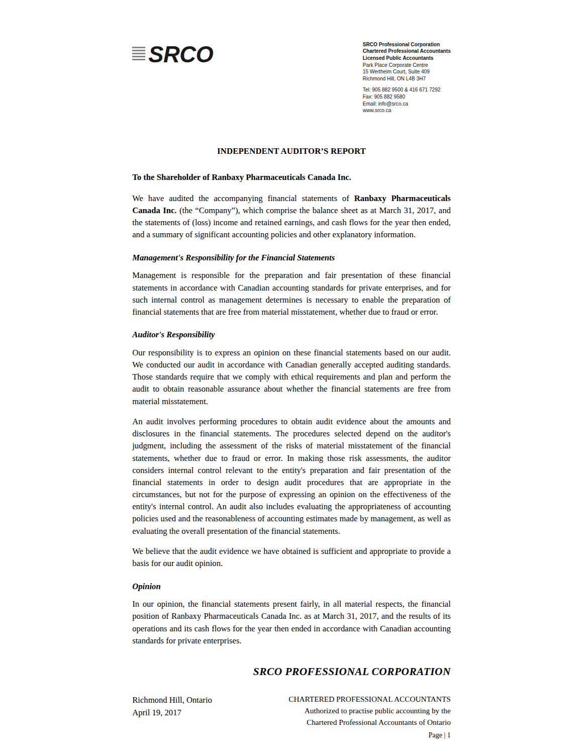SRCO
SRCO Professional Corporation
Chartered Professional Accountants
Licensed Public Accountants
Park Place Corporate Centre
15 Wertheim Court, Suite 409
Richmond Hill, ON L4B 3H7
Tel: 905 882 9500 & 416 671 7292
Fax: 905 882 9580
Email: info@srco.ca
www.srco.ca
INDEPENDENT AUDITOR’S REPORT
To the Shareholder of Ranbaxy Pharmaceuticals Canada Inc.
We have audited the accompanying financial statements of Ranbaxy Pharmaceuticals Canada Inc. (the “Company”), which comprise the balance sheet as at March 31, 2017, and the statements of (loss) income and retained earnings, and cash flows for the year then ended, and a summary of significant accounting policies and other explanatory information.
Management's Responsibility for the Financial Statements
Management is responsible for the preparation and fair presentation of these financial statements in accordance with Canadian accounting standards for private enterprises, and for such internal control as management determines is necessary to enable the preparation of financial statements that are free from material misstatement, whether due to fraud or error.
Auditor's Responsibility
Our responsibility is to express an opinion on these financial statements based on our audit. We conducted our audit in accordance with Canadian generally accepted auditing standards. Those standards require that we comply with ethical requirements and plan and perform the audit to obtain reasonable assurance about whether the financial statements are free from material misstatement.
An audit involves performing procedures to obtain audit evidence about the amounts and disclosures in the financial statements. The procedures selected depend on the auditor's judgment, including the assessment of the risks of material misstatement of the financial statements, whether due to fraud or error. In making those risk assessments, the auditor considers internal control relevant to the entity's preparation and fair presentation of the financial statements in order to design audit procedures that are appropriate in the circumstances, but not for the purpose of expressing an opinion on the effectiveness of the entity's internal control. An audit also includes evaluating the appropriateness of accounting policies used and the reasonableness of accounting estimates made by management, as well as evaluating the overall presentation of the financial statements.
We believe that the audit evidence we have obtained is sufficient and appropriate to provide a basis for our audit opinion.
Opinion
In our opinion, the financial statements present fairly, in all material respects, the financial position of Ranbaxy Pharmaceuticals Canada Inc. as at March 31, 2017, and the results of its operations and its cash flows for the year then ended in accordance with Canadian accounting standards for private enterprises.
SRCO PROFESSIONAL CORPORATION
Richmond Hill, Ontario
April 19, 2017
CHARTERED PROFESSIONAL ACCOUNTANTS
Authorized to practise public accounting by the
Chartered Professional Accountants of Ontario
Page | 1